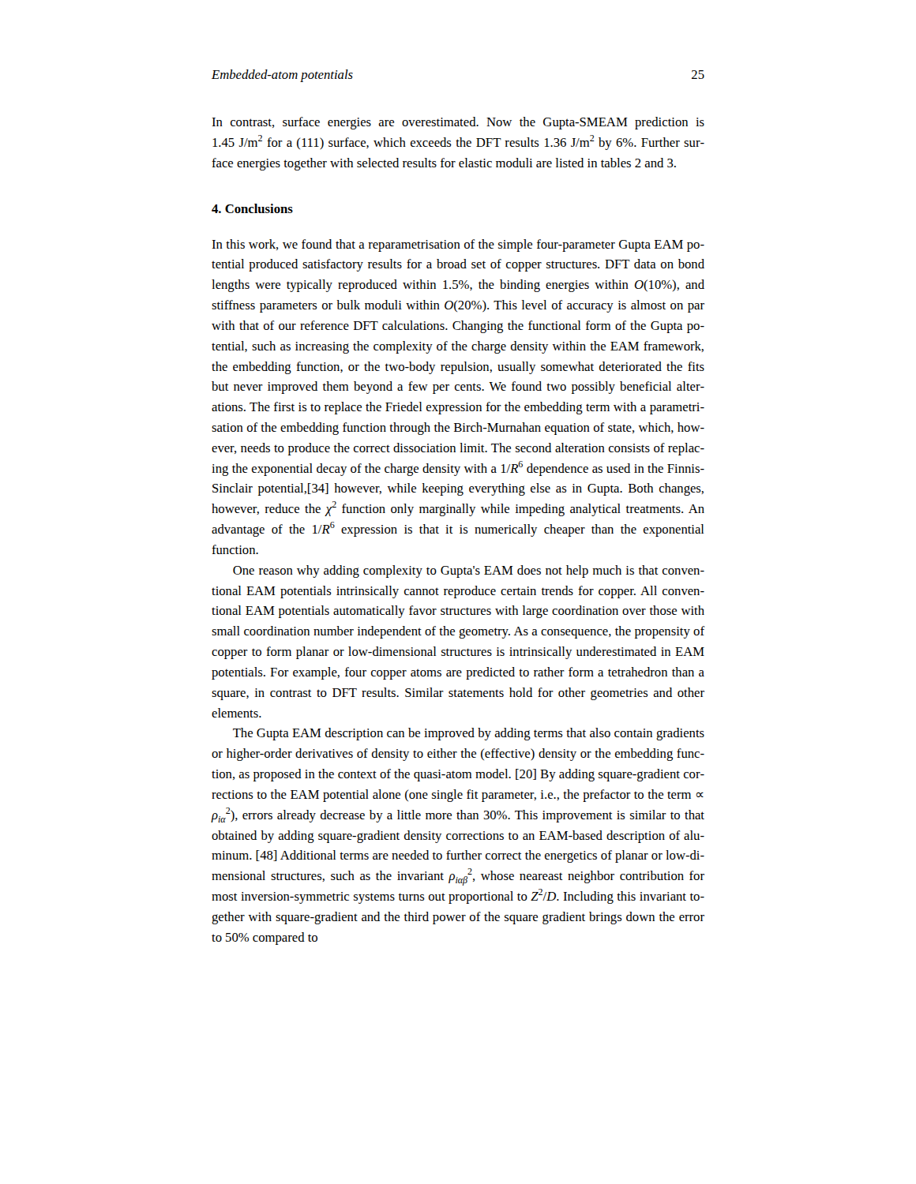Embedded-atom potentials 25
In contrast, surface energies are overestimated. Now the Gupta-SMEAM prediction is 1.45 J/m2 for a (111) surface, which exceeds the DFT results 1.36 J/m2 by 6%. Further surface energies together with selected results for elastic moduli are listed in tables 2 and 3.
4. Conclusions
In this work, we found that a reparametrisation of the simple four-parameter Gupta EAM potential produced satisfactory results for a broad set of copper structures. DFT data on bond lengths were typically reproduced within 1.5%, the binding energies within O(10%), and stiffness parameters or bulk moduli within O(20%). This level of accuracy is almost on par with that of our reference DFT calculations. Changing the functional form of the Gupta potential, such as increasing the complexity of the charge density within the EAM framework, the embedding function, or the two-body repulsion, usually somewhat deteriorated the fits but never improved them beyond a few per cents. We found two possibly beneficial alterations. The first is to replace the Friedel expression for the embedding term with a parametrisation of the embedding function through the Birch-Murnahan equation of state, which, however, needs to produce the correct dissociation limit. The second alteration consists of replacing the exponential decay of the charge density with a 1/R6 dependence as used in the Finnis-Sinclair potential,[34] however, while keeping everything else as in Gupta. Both changes, however, reduce the χ2 function only marginally while impeding analytical treatments. An advantage of the 1/R6 expression is that it is numerically cheaper than the exponential function.
One reason why adding complexity to Gupta's EAM does not help much is that conventional EAM potentials intrinsically cannot reproduce certain trends for copper. All conventional EAM potentials automatically favor structures with large coordination over those with small coordination number independent of the geometry. As a consequence, the propensity of copper to form planar or low-dimensional structures is intrinsically underestimated in EAM potentials. For example, four copper atoms are predicted to rather form a tetrahedron than a square, in contrast to DFT results. Similar statements hold for other geometries and other elements.
The Gupta EAM description can be improved by adding terms that also contain gradients or higher-order derivatives of density to either the (effective) density or the embedding function, as proposed in the context of the quasi-atom model. [20] By adding square-gradient corrections to the EAM potential alone (one single fit parameter, i.e., the prefactor to the term ∝ ρiα2), errors already decrease by a little more than 30%. This improvement is similar to that obtained by adding square-gradient density corrections to an EAM-based description of aluminum. [48] Additional terms are needed to further correct the energetics of planar or low-dimensional structures, such as the invariant ρiαβ2, whose neareast neighbor contribution for most inversion-symmetric systems turns out proportional to Z2/D. Including this invariant together with square-gradient and the third power of the square gradient brings down the error to 50% compared to